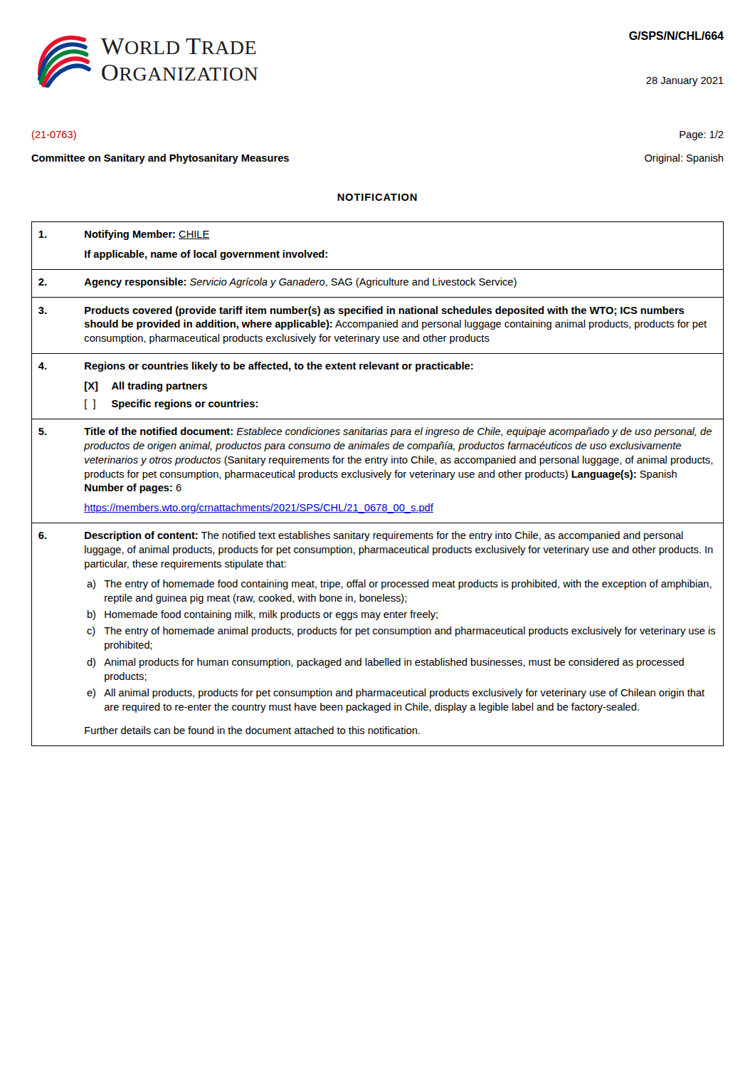WORLD TRADE ORGANIZATION
G/SPS/N/CHL/664
28 January 2021
(21-0763)
Page: 1/2
Committee on Sanitary and Phytosanitary Measures
Original: Spanish
NOTIFICATION
| 1. | Notifying Member: CHILE If applicable, name of local government involved: |
| 2. | Agency responsible: Servicio Agrícola y Ganadero , SAG (Agriculture and Livestock Service) |
| 3. | Products covered (provide tariff item number(s) as specified in national schedules deposited with the WTO; ICS numbers should be provided in addition, where applicable): Accompanied and personal luggage containing animal products, products for pet consumption, pharmaceutical products exclusively for veterinary use and other products |
| 4. | Regions or countries likely to be affected, to the extent relevant or practicable: [X] All trading partners [ ] Specific regions or countries: |
| 5. | Title of the notified document: Establece condiciones sanitarias para el ingreso de Chile, equipaje acompañado y de uso personal, de productos de origen animal, productos para consumo de animales de compañía, productos farmacéuticos de uso exclusivamente veterinarios y otros productos (Sanitary requirements for the entry into Chile, as accompanied and personal luggage, of animal products, products for pet consumption, pharmaceutical products exclusively for veterinary use and other products) Language(s): Spanish Number of pages: 6 https://members.wto.org/crnattachments/2021/SPS/CHL/21_0678_00_s.pdf |
| 6. | Description of content: The notified text establishes sanitary requirements for the entry into Chile, as accompanied and personal luggage, of animal products, products for pet consumption, pharmaceutical products exclusively for veterinary use and other products. In particular, these requirements stipulate that: a) The entry of homemade food containing meat, tripe, offal or processed meat products is prohibited, with the exception of amphibian, reptile and guinea pig meat (raw, cooked, with bone in, boneless); b) Homemade food containing milk, milk products or eggs may enter freely; c) The entry of homemade animal products, products for pet consumption and pharmaceutical products exclusively for veterinary use is prohibited; d) Animal products for human consumption, packaged and labelled in established businesses, must be considered as processed products; e) All animal products, products for pet consumption and pharmaceutical products exclusively for veterinary use of Chilean origin that are required to re-enter the country must have been packaged in Chile, display a legible label and be factory-sealed. Further details can be found in the document attached to this notification. |